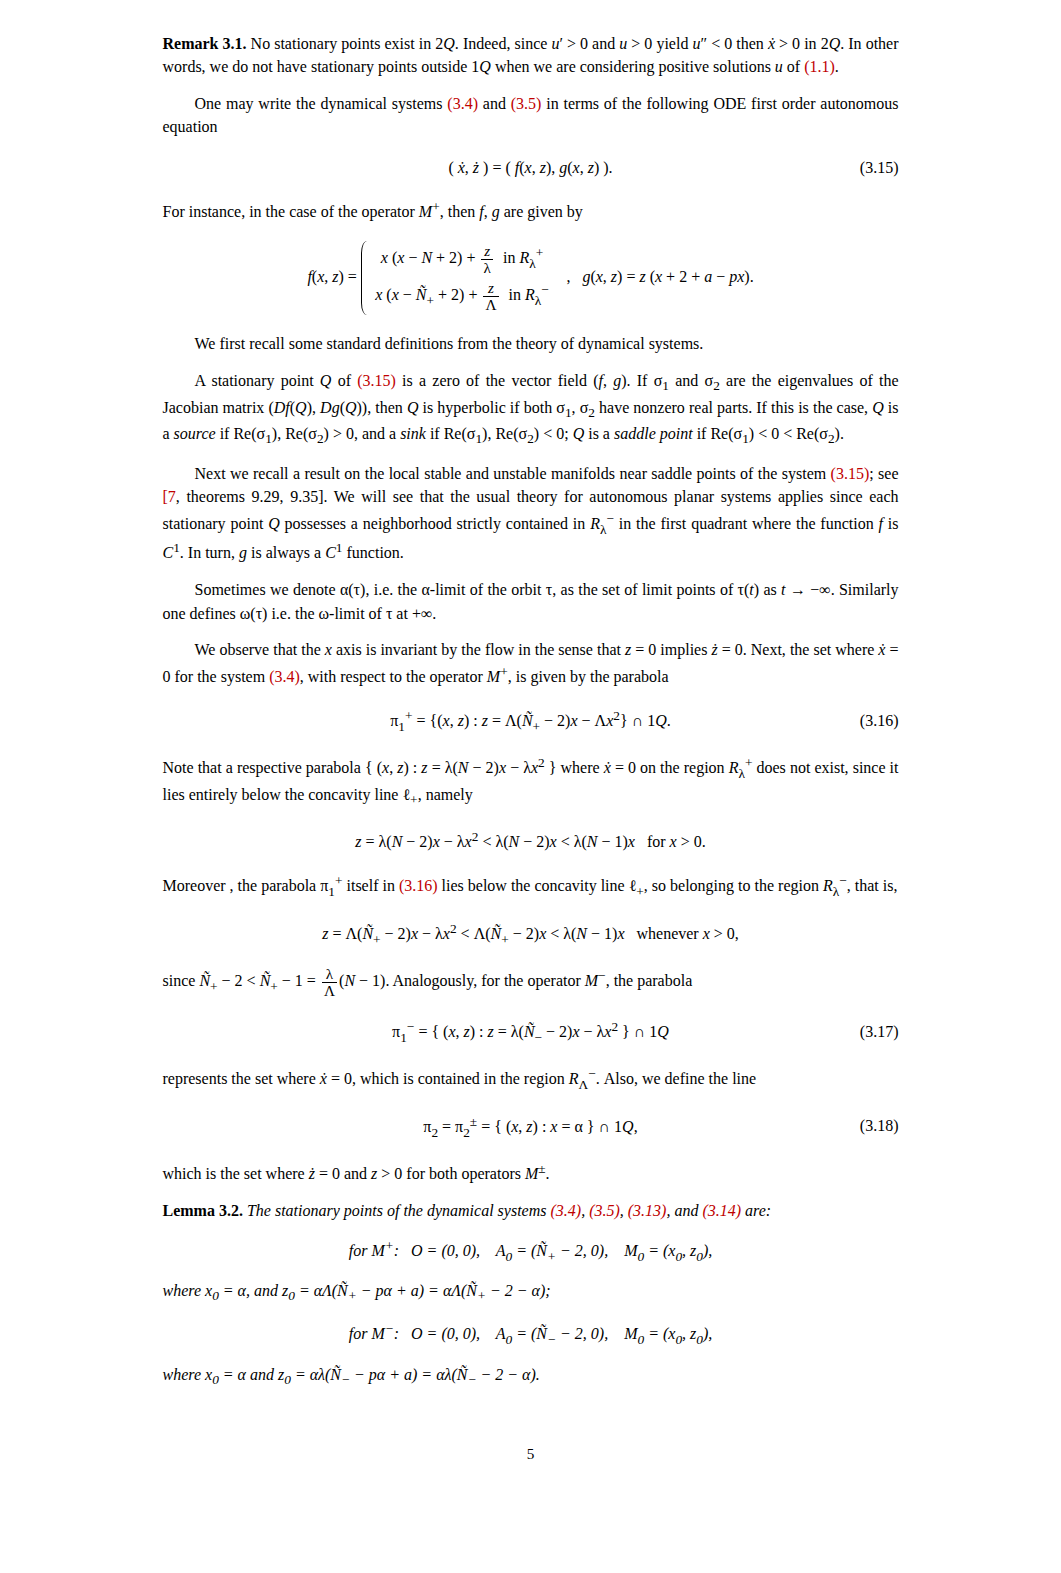Remark 3.1. No stationary points exist in 2Q. Indeed, since u′ > 0 and u > 0 yield u″ < 0 then ẋ > 0 in 2Q. In other words, we do not have stationary points outside 1Q when we are considering positive solutions u of (1.1).
One may write the dynamical systems (3.4) and (3.5) in terms of the following ODE first order autonomous equation
( ẋ, ż ) = ( f(x, z), g(x, z) ). (3.15)
For instance, in the case of the operator M+, then f, g are given by
f(x, z) =
| x ( x − N + 2) + z λ in R λ + |
| x ( x − Ñ + + 2) + z Λ in R λ − |
, g(x, z) = z (x + 2 + a − px).
We first recall some standard definitions from the theory of dynamical systems.
A stationary point Q of (3.15) is a zero of the vector field (f, g). If σ1 and σ2 are the eigenvalues of the Jacobian matrix (Df(Q), Dg(Q)), then Q is hyperbolic if both σ1, σ2 have nonzero real parts. If this is the case, Q is a source if Re(σ1), Re(σ2) > 0, and a sink if Re(σ1), Re(σ2) < 0; Q is a saddle point if Re(σ1) < 0 < Re(σ2).
Next we recall a result on the local stable and unstable manifolds near saddle points of the system (3.15); see [7, theorems 9.29, 9.35]. We will see that the usual theory for autonomous planar systems applies since each stationary point Q possesses a neighborhood strictly contained in Rλ− in the first quadrant where the function f is C1. In turn, g is always a C1 function.
Sometimes we denote α(τ), i.e. the α-limit of the orbit τ, as the set of limit points of τ(t) as t → −∞. Similarly one defines ω(τ) i.e. the ω-limit of τ at +∞.
We observe that the x axis is invariant by the flow in the sense that z = 0 implies ż = 0. Next, the set where ẋ = 0 for the system (3.4), with respect to the operator M+, is given by the parabola
π1+ = {(x, z) : z = Λ(Ñ+ − 2)x − Λx2} ∩ 1Q. (3.16)
Note that a respective parabola { (x, z) : z = λ(N − 2)x − λx2 } where ẋ = 0 on the region Rλ+ does not exist, since it lies entirely below the concavity line ℓ+, namely
z = λ(N − 2)x − λx2 < λ(N − 2)x < λ(N − 1)x for x > 0.
Moreover , the parabola π1+ itself in (3.16) lies below the concavity line ℓ+, so belonging to the region Rλ−, that is,
z = Λ(Ñ+ − 2)x − λx2 < Λ(Ñ+ − 2)x < λ(N − 1)x whenever x > 0,
since Ñ+ − 2 < Ñ+ − 1 = λΛ(N − 1). Analogously, for the operator M−, the parabola
π1− = { (x, z) : z = λ(Ñ− − 2)x − λx2 } ∩ 1Q (3.17)
represents the set where ẋ = 0, which is contained in the region RΛ−. Also, we define the line
π2 = π2± = { (x, z) : x = α } ∩ 1Q, (3.18)
which is the set where ż = 0 and z > 0 for both operators M±.
Lemma 3.2. The stationary points of the dynamical systems (3.4), (3.5), (3.13), and (3.14) are:
for M+: O = (0, 0), A0 = (Ñ+ − 2, 0), M0 = (x0, z0),
where x0 = α, and z0 = αΛ(Ñ+ − pα + a) = αΛ(Ñ+ − 2 − α);
for M−: O = (0, 0), A0 = (Ñ− − 2, 0), M0 = (x0, z0),
where x0 = α and z0 = αλ(Ñ− − pα + a) = αλ(Ñ− − 2 − α).
5